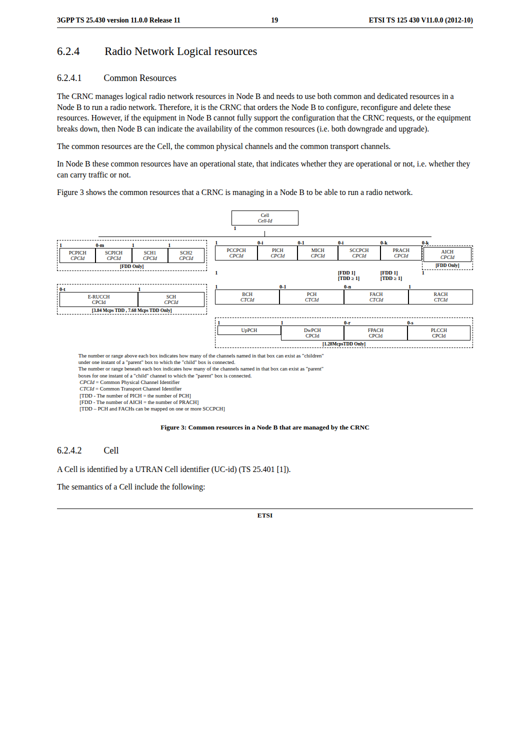3GPP TS 25.430 version 11.0.0 Release 11
19
ETSI TS 125 430 V11.0.0 (2012-10)
6.2.4 Radio Network Logical resources
6.2.4.1 Common Resources
The CRNC manages logical radio network resources in Node B and needs to use both common and dedicated resources in a Node B to run a radio network. Therefore, it is the CRNC that orders the Node B to configure, reconfigure and delete these resources. However, if the equipment in Node B cannot fully support the configuration that the CRNC requests, or the equipment breaks down, then Node B can indicate the availability of the common resources (i.e. both downgrade and upgrade).
The common resources are the Cell, the common physical channels and the common transport channels.
In Node B these common resources have an operational state, that indicates whether they are operational or not, i.e. whether they can carry traffic or not.
Figure 3 shows the common resources that a CRNC is managing in a Node B to be able to run a radio network.
| | Cell Cell-Id 1 | |
| / 1 / 0-m / 1 / 1 / / PCPICH CPCId / SCPICH CPCId / SCH1 CPCId / SCH2 CPCId / [FDD Only] | | / 1 / 0-i / 0-1 / 0-i / 0-k / 0-k / / PCCPCH CPCId / PICH CPCId / MICH CPCId / SCCPCH CPCId / PRACH CPCId / AICH CPCId [FDD Only] / / 1 / / / [FDD 1] [TDD ≥ 1] / [FDD 1] [TDD ≥ 1] / 1 / |
| / 0-t / 1 / / E-RUCCH CPCId / SCH CPCId / [3.84 Mcps TDD , 7.68 Mcps TDD Only] | | / 1 / 0-1 / 0-n / 1 / / BCH CTCId / PCH CTCId / FACH CTCId / RACH CTCId / |
| | / 1 / 1 / 0-r / 0-s / / UpPCH / DwPCH CPCId / FPACH CPCId / PLCCH CPCId / [1.28McpsTDD Only] |
The number or range above each box indicates how many of the channels named in that box can exist as "children"
under one instant of a "parent" box to which the "child" box is connected.
The number or range beneath each box indicates how many of the channels named in that box can exist as "parent"
boxes for one instant of a "child" channel to which the "parent" box is connected.
CPCId = Common Physical Channel Identifier
CTCId = Common Transport Channel Identifier
[TDD - The number of PICH = the number of PCH]
[FDD - The number of AICH = the number of PRACH]
[TDD – PCH and FACHs can be mapped on one or more SCCPCH]
Figure 3: Common resources in a Node B that are managed by the CRNC
6.2.4.2 Cell
A Cell is identified by a UTRAN Cell identifier (UC-id) (TS 25.401 [1]).
The semantics of a Cell include the following:
ETSI